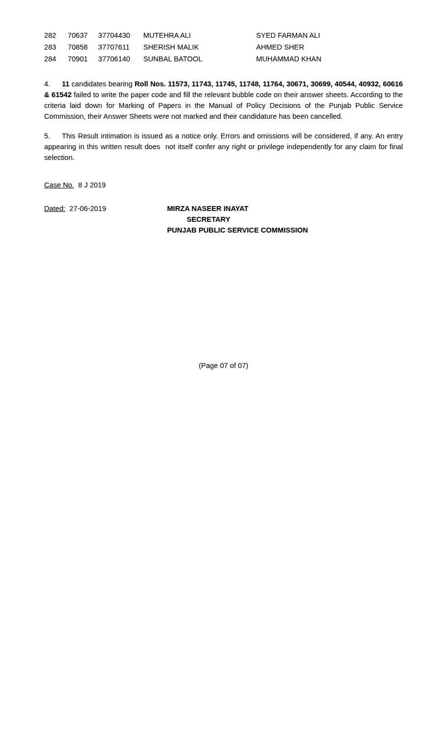| 282 | 70637 | 37704430 | MUTEHRA ALI | SYED FARMAN ALI |
| 283 | 70858 | 37707611 | SHERISH MALIK | AHMED SHER |
| 284 | 70901 | 37706140 | SUNBAL BATOOL | MUHAMMAD KHAN |
4. 11 candidates bearing Roll Nos. 11573, 11743, 11745, 11748, 11764, 30671, 30699, 40544, 40932, 60616 & 61542 failed to write the paper code and fill the relevant bubble code on their answer sheets. According to the criteria laid down for Marking of Papers in the Manual of Policy Decisions of the Punjab Public Service Commission, their Answer Sheets were not marked and their candidature has been cancelled.
5. This Result intimation is issued as a notice only. Errors and omissions will be considered, if any. An entry appearing in this written result does not itself confer any right or privilege independently for any claim for final selection.
Case No. 8 J 2019
Dated: 27-06-2019
MIRZA NASEER INAYAT
SECRETARY
PUNJAB PUBLIC SERVICE COMMISSION
(Page 07 of 07)